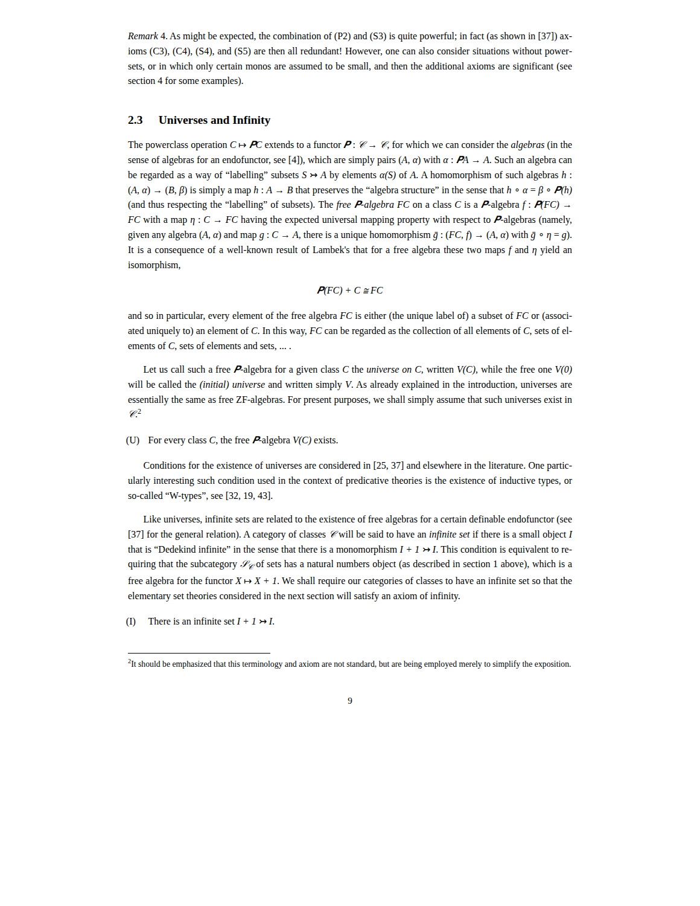Remark 4. As might be expected, the combination of (P2) and (S3) is quite powerful; in fact (as shown in [37]) axioms (C3), (C4), (S4), and (S5) are then all redundant! However, one can also consider situations without powersets, or in which only certain monos are assumed to be small, and then the additional axioms are significant (see section 4 for some examples).
2.3 Universes and Infinity
The powerclass operation C ↦ 𝑷C extends to a functor 𝑷 : 𝒞 → 𝒞, for which we can consider the algebras (in the sense of algebras for an endofunctor, see [4]), which are simply pairs (A, α) with α : 𝑷A → A. Such an algebra can be regarded as a way of “labelling” subsets S ↣ A by elements α(S) of A. A homomorphism of such algebras h : (A, α) → (B, β) is simply a map h : A → B that preserves the “algebra structure” in the sense that h ∘ α = β ∘ 𝑷(h) (and thus respecting the “labelling” of subsets). The free 𝑷-algebra FC on a class C is a 𝑷-algebra f : 𝑷(FC) → FC with a map η : C → FC having the expected universal mapping property with respect to 𝑷-algebras (namely, given any algebra (A, α) and map g : C → A, there is a unique homomorphism ḡ : (FC, f) → (A, α) with ḡ ∘ η = g). It is a consequence of a well-known result of Lambek's that for a free algebra these two maps f and η yield an isomorphism,
𝑷(FC) + C ≅ FC
and so in particular, every element of the free algebra FC is either (the unique label of) a subset of FC or (associated uniquely to) an element of C. In this way, FC can be regarded as the collection of all elements of C, sets of elements of C, sets of elements and sets, ... .
Let us call such a free 𝑷-algebra for a given class C the universe on C, written V(C), while the free one V(0) will be called the (initial) universe and written simply V. As already explained in the introduction, universes are essentially the same as free ZF-algebras. For present purposes, we shall simply assume that such universes exist in 𝒞.2
(U) For every class C, the free 𝑷-algebra V(C) exists.
Conditions for the existence of universes are considered in [25, 37] and elsewhere in the literature. One particularly interesting such condition used in the context of predicative theories is the existence of inductive types, or so-called “W-types”, see [32, 19, 43].
Like universes, infinite sets are related to the existence of free algebras for a certain definable endofunctor (see [37] for the general relation). A category of classes 𝒞 will be said to have an infinite set if there is a small object I that is “Dedekind infinite” in the sense that there is a monomorphism I + 1 ↣ I. This condition is equivalent to requiring that the subcategory 𝒮𝒞 of sets has a natural numbers object (as described in section 1 above), which is a free algebra for the functor X ↦ X + 1. We shall require our categories of classes to have an infinite set so that the elementary set theories considered in the next section will satisfy an axiom of infinity.
(I) There is an infinite set I + 1 ↣ I.
2It should be emphasized that this terminology and axiom are not standard, but are being employed merely to simplify the exposition.
9